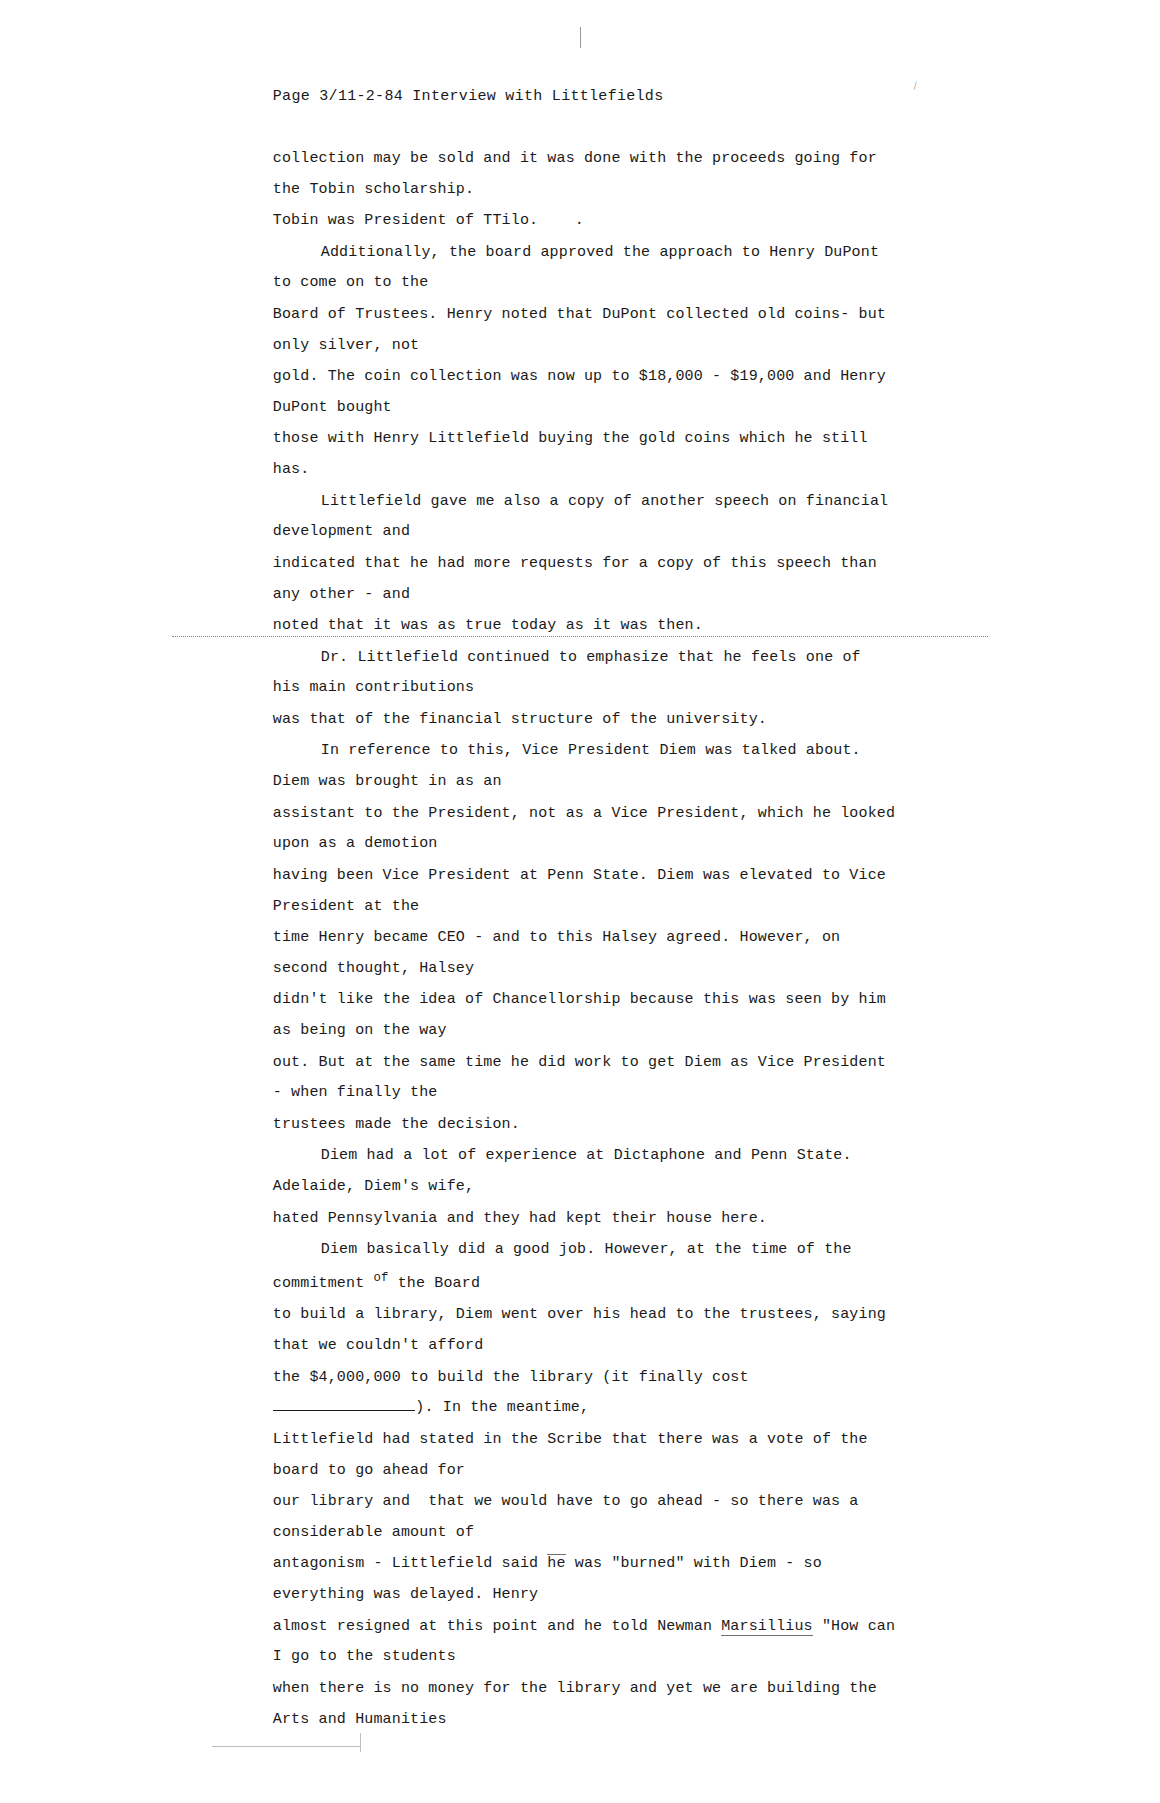⁄
Page 3/11-2-84 Interview with Littlefields
collection may be sold and it was done with the proceeds going for the Tobin scholarship.
Tobin was President of TTilo. .
Additionally, the board approved the approach to Henry DuPont to come on to the
Board of Trustees. Henry noted that DuPont collected old coins- but only silver, not
gold. The coin collection was now up to $18,000 - $19,000 and Henry DuPont bought
those with Henry Littlefield buying the gold coins which he still has.
Littlefield gave me also a copy of another speech on financial development and
indicated that he had more requests for a copy of this speech than any other - and
noted that it was as true today as it was then.
Dr. Littlefield continued to emphasize that he feels one of his main contributions
was that of the financial structure of the university.
In reference to this, Vice President Diem was talked about. Diem was brought in as an
assistant to the President, not as a Vice President, which he looked upon as a demotion
having been Vice President at Penn State. Diem was elevated to Vice President at the
time Henry became CEO - and to this Halsey agreed. However, on second thought, Halsey
didn't like the idea of Chancellorship because this was seen by him as being on the way
out. But at the same time he did work to get Diem as Vice President - when finally the
trustees made the decision.
Diem had a lot of experience at Dictaphone and Penn State. Adelaide, Diem's wife,
hated Pennsylvania and they had kept their house here.
Diem basically did a good job. However, at the time of the commitment of the Board
to build a library, Diem went over his head to the trustees, saying that we couldn't afford
the $4,000,000 to build the library (it finally cost ). In the meantime,
Littlefield had stated in the Scribe that there was a vote of the board to go ahead for
our library and that we would have to go ahead - so there was a considerable amount of
antagonism - Littlefield said he was "burned" with Diem - so everything was delayed. Henry
almost resigned at this point and he told Newman Marsillius "How can I go to the students
when there is no money for the library and yet we are building the Arts and Humanities